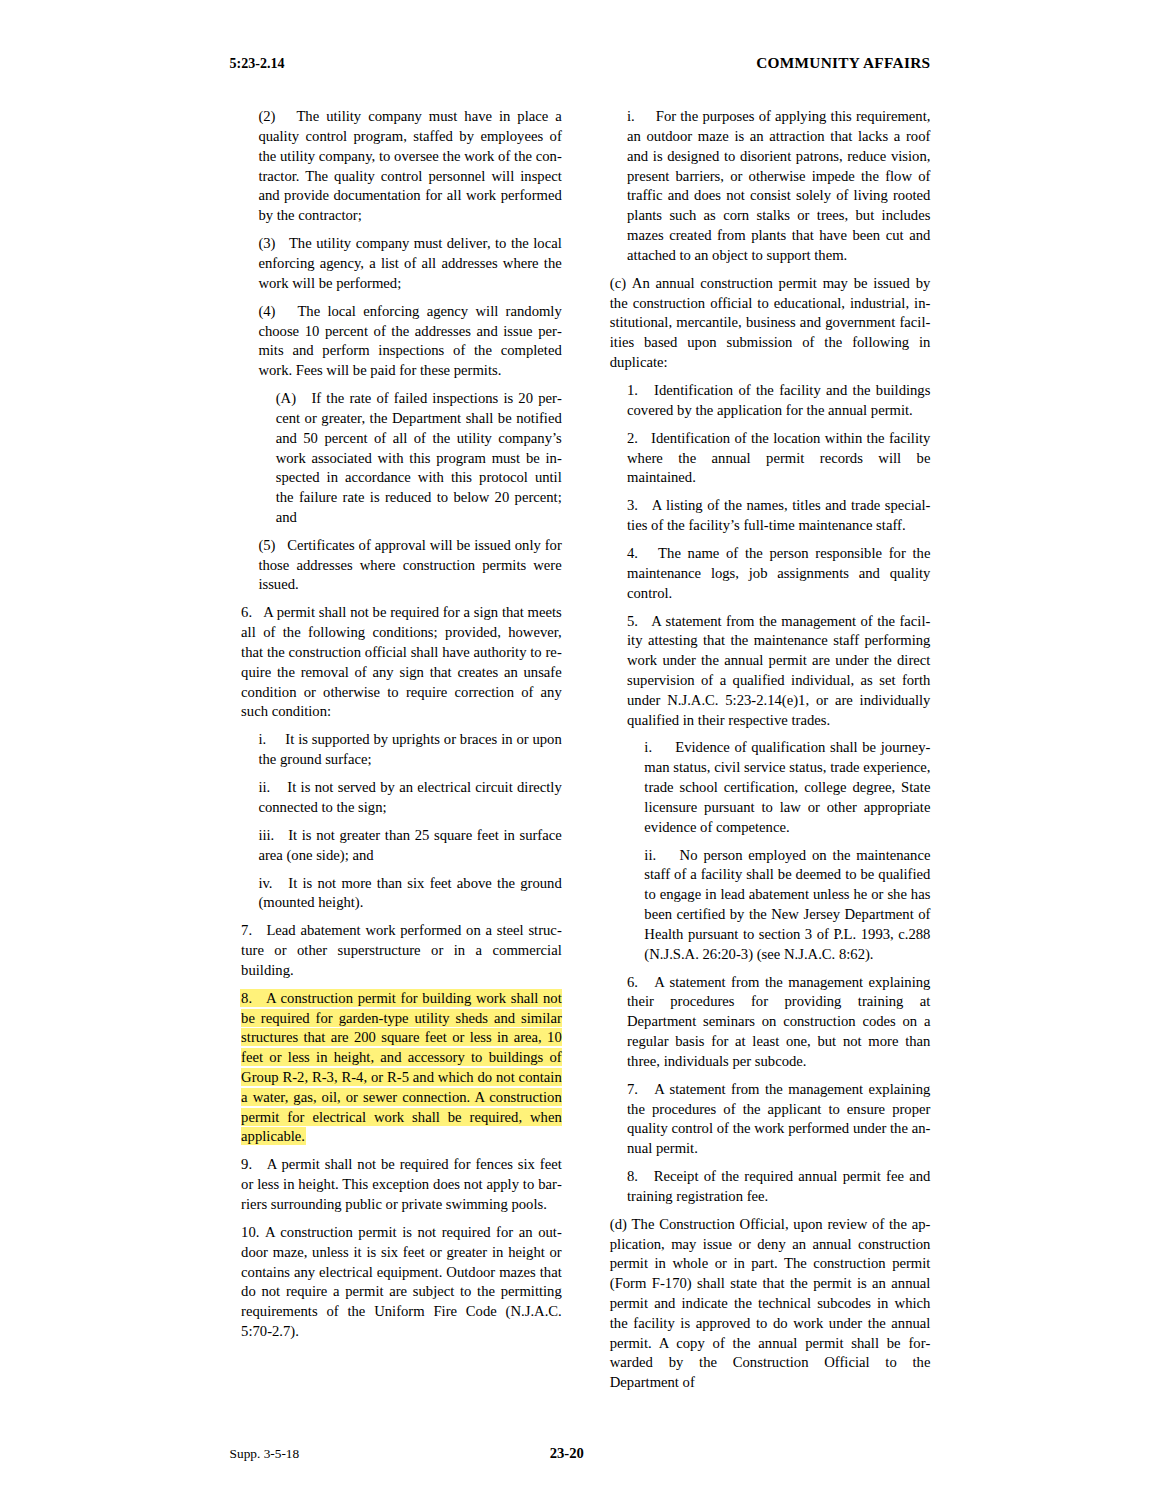5:23-2.14
COMMUNITY AFFAIRS
(2) The utility company must have in place a quality control program, staffed by employees of the utility company, to oversee the work of the contractor. The quality control personnel will inspect and provide documentation for all work performed by the contractor;
(3) The utility company must deliver, to the local enforcing agency, a list of all addresses where the work will be performed;
(4) The local enforcing agency will randomly choose 10 percent of the addresses and issue permits and perform inspections of the completed work. Fees will be paid for these permits.
(A) If the rate of failed inspections is 20 percent or greater, the Department shall be notified and 50 percent of all of the utility company’s work associated with this program must be inspected in accordance with this protocol until the failure rate is reduced to below 20 percent; and
(5) Certificates of approval will be issued only for those addresses where construction permits were issued.
6. A permit shall not be required for a sign that meets all of the following conditions; provided, however, that the construction official shall have authority to require the removal of any sign that creates an unsafe condition or otherwise to require correction of any such condition:
i. It is supported by uprights or braces in or upon the ground surface;
ii. It is not served by an electrical circuit directly connected to the sign;
iii. It is not greater than 25 square feet in surface area (one side); and
iv. It is not more than six feet above the ground (mounted height).
7. Lead abatement work performed on a steel structure or other superstructure or in a commercial building.
8. A construction permit for building work shall not be required for garden-type utility sheds and similar structures that are 200 square feet or less in area, 10 feet or less in height, and accessory to buildings of Group R-2, R-3, R-4, or R-5 and which do not contain a water, gas, oil, or sewer connection. A construction permit for electrical work shall be required, when applicable.
9. A permit shall not be required for fences six feet or less in height. This exception does not apply to barriers surrounding public or private swimming pools.
10. A construction permit is not required for an outdoor maze, unless it is six feet or greater in height or contains any electrical equipment. Outdoor mazes that do not require a permit are subject to the permitting requirements of the Uniform Fire Code (N.J.A.C. 5:70-2.7).
i. For the purposes of applying this requirement, an outdoor maze is an attraction that lacks a roof and is designed to disorient patrons, reduce vision, present barriers, or otherwise impede the flow of traffic and does not consist solely of living rooted plants such as corn stalks or trees, but includes mazes created from plants that have been cut and attached to an object to support them.
(c) An annual construction permit may be issued by the construction official to educational, industrial, institutional, mercantile, business and government facilities based upon submission of the following in duplicate:
1. Identification of the facility and the buildings covered by the application for the annual permit.
2. Identification of the location within the facility where the annual permit records will be maintained.
3. A listing of the names, titles and trade specialties of the facility’s full-time maintenance staff.
4. The name of the person responsible for the maintenance logs, job assignments and quality control.
5. A statement from the management of the facility attesting that the maintenance staff performing work under the annual permit are under the direct supervision of a qualified individual, as set forth under N.J.A.C. 5:23-2.14(e)1, or are individually qualified in their respective trades.
i. Evidence of qualification shall be journeyman status, civil service status, trade experience, trade school certification, college degree, State licensure pursuant to law or other appropriate evidence of competence.
ii. No person employed on the maintenance staff of a facility shall be deemed to be qualified to engage in lead abatement unless he or she has been certified by the New Jersey Department of Health pursuant to section 3 of P.L. 1993, c.288 (N.J.S.A. 26:20-3) (see N.J.A.C. 8:62).
6. A statement from the management explaining their procedures for providing training at Department seminars on construction codes on a regular basis for at least one, but not more than three, individuals per subcode.
7. A statement from the management explaining the procedures of the applicant to ensure proper quality control of the work performed under the annual permit.
8. Receipt of the required annual permit fee and training registration fee.
(d) The Construction Official, upon review of the application, may issue or deny an annual construction permit in whole or in part. The construction permit (Form F-170) shall state that the permit is an annual permit and indicate the technical subcodes in which the facility is approved to do work under the annual permit. A copy of the annual permit shall be forwarded by the Construction Official to the Department of
Supp. 3-5-18
23-20